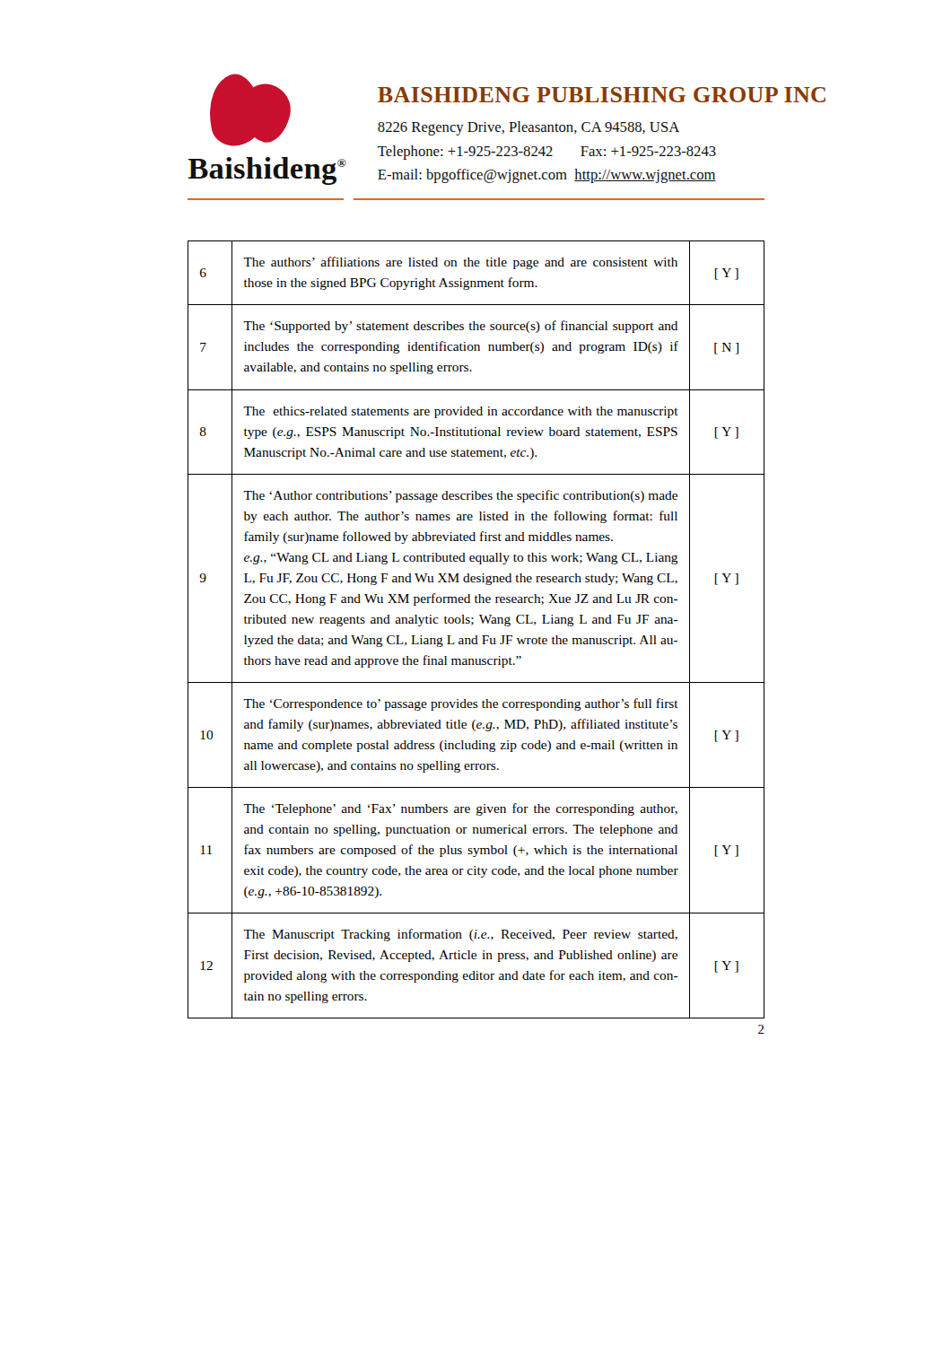Baishideng®
BAISHIDENG PUBLISHING GROUP INC
8226 Regency Drive, Pleasanton, CA 94588, USA
Telephone: +1-925-223-8242 Fax: +1-925-223-8243
E-mail: bpgoffice@wjgnet.com http://www.wjgnet.com
| 6 | The authors’ affiliations are listed on the title page and are consistent with those in the signed BPG Copyright Assignment form. | [ Y ] |
| 7 | The ‘Supported by’ statement describes the source(s) of financial support and includes the corresponding identification number(s) and program ID(s) if available, and contains no spelling errors. | [ N ] |
| 8 | The ethics-related statements are provided in accordance with the manuscript type ( e.g. , ESPS Manuscript No.-Institutional review board statement, ESPS Manuscript No.-Animal care and use statement, etc. ). | [ Y ] |
| 9 | The ‘Author contributions’ passage describes the specific contribution(s) made by each author. The author’s names are listed in the following format: full family (sur)name followed by abbreviated first and middles names. e.g. , “Wang CL and Liang L contributed equally to this work; Wang CL, Liang L, Fu JF, Zou CC, Hong F and Wu XM designed the research study; Wang CL, Zou CC, Hong F and Wu XM performed the research; Xue JZ and Lu JR contributed new reagents and analytic tools; Wang CL, Liang L and Fu JF analyzed the data; and Wang CL, Liang L and Fu JF wrote the manuscript. All authors have read and approve the final manuscript.” | [ Y ] |
| 10 | The ‘Correspondence to’ passage provides the corresponding author’s full first and family (sur)names, abbreviated title ( e.g. , MD, PhD), affiliated institute’s name and complete postal address (including zip code) and e-mail (written in all lowercase), and contains no spelling errors. | [ Y ] |
| 11 | The ‘Telephone’ and ‘Fax’ numbers are given for the corresponding author, and contain no spelling, punctuation or numerical errors. The telephone and fax numbers are composed of the plus symbol (+, which is the international exit code), the country code, the area or city code, and the local phone number ( e.g. , +86-10-85381892). | [ Y ] |
| 12 | The Manuscript Tracking information ( i.e. , Received, Peer review started, First decision, Revised, Accepted, Article in press, and Published online) are provided along with the corresponding editor and date for each item, and contain no spelling errors. | [ Y ] |
2